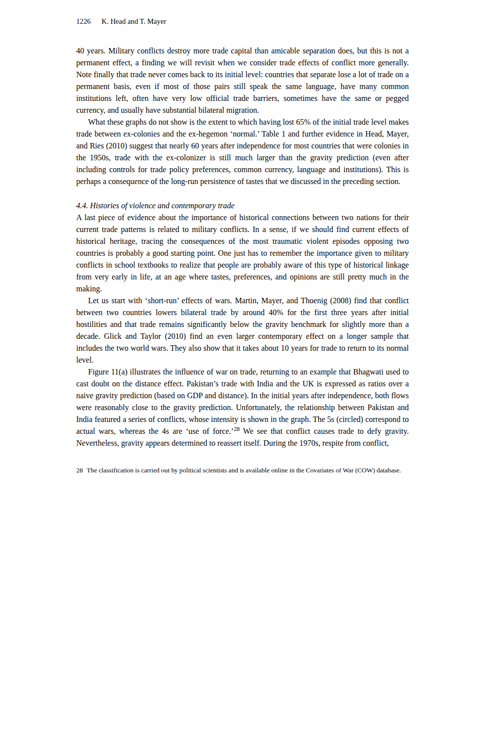1226 K. Head and T. Mayer
40 years. Military conflicts destroy more trade capital than amicable separation does, but this is not a permanent effect, a finding we will revisit when we consider trade effects of conflict more generally. Note finally that trade never comes back to its initial level: countries that separate lose a lot of trade on a permanent basis, even if most of those pairs still speak the same language, have many common institutions left, often have very low official trade barriers, sometimes have the same or pegged currency, and usually have substantial bilateral migration.
What these graphs do not show is the extent to which having lost 65% of the initial trade level makes trade between ex-colonies and the ex-hegemon ‘normal.’ Table 1 and further evidence in Head, Mayer, and Ries (2010) suggest that nearly 60 years after independence for most countries that were colonies in the 1950s, trade with the ex-colonizer is still much larger than the gravity prediction (even after including controls for trade policy preferences, common currency, language and institutions). This is perhaps a consequence of the long-run persistence of tastes that we discussed in the preceding section.
4.4. Histories of violence and contemporary trade
A last piece of evidence about the importance of historical connections between two nations for their current trade patterns is related to military conflicts. In a sense, if we should find current effects of historical heritage, tracing the consequences of the most traumatic violent episodes opposing two countries is probably a good starting point. One just has to remember the importance given to military conflicts in school textbooks to realize that people are probably aware of this type of historical linkage from very early in life, at an age where tastes, preferences, and opinions are still pretty much in the making.
Let us start with ‘short-run’ effects of wars. Martin, Mayer, and Thoenig (2008) find that conflict between two countries lowers bilateral trade by around 40% for the first three years after initial hostilities and that trade remains significantly below the gravity benchmark for slightly more than a decade. Glick and Taylor (2010) find an even larger contemporary effect on a longer sample that includes the two world wars. They also show that it takes about 10 years for trade to return to its normal level.
Figure 11(a) illustrates the influence of war on trade, returning to an example that Bhagwati used to cast doubt on the distance effect. Pakistan’s trade with India and the UK is expressed as ratios over a naive gravity prediction (based on GDP and distance). In the initial years after independence, both flows were reasonably close to the gravity prediction. Unfortunately, the relationship between Pakistan and India featured a series of conflicts, whose intensity is shown in the graph. The 5s (circled) correspond to actual wars, whereas the 4s are ‘use of force.’28 We see that conflict causes trade to defy gravity. Nevertheless, gravity appears determined to reassert itself. During the 1970s, respite from conflict,
28 The classification is carried out by political scientists and is available online in the Covariates of War (COW) database.